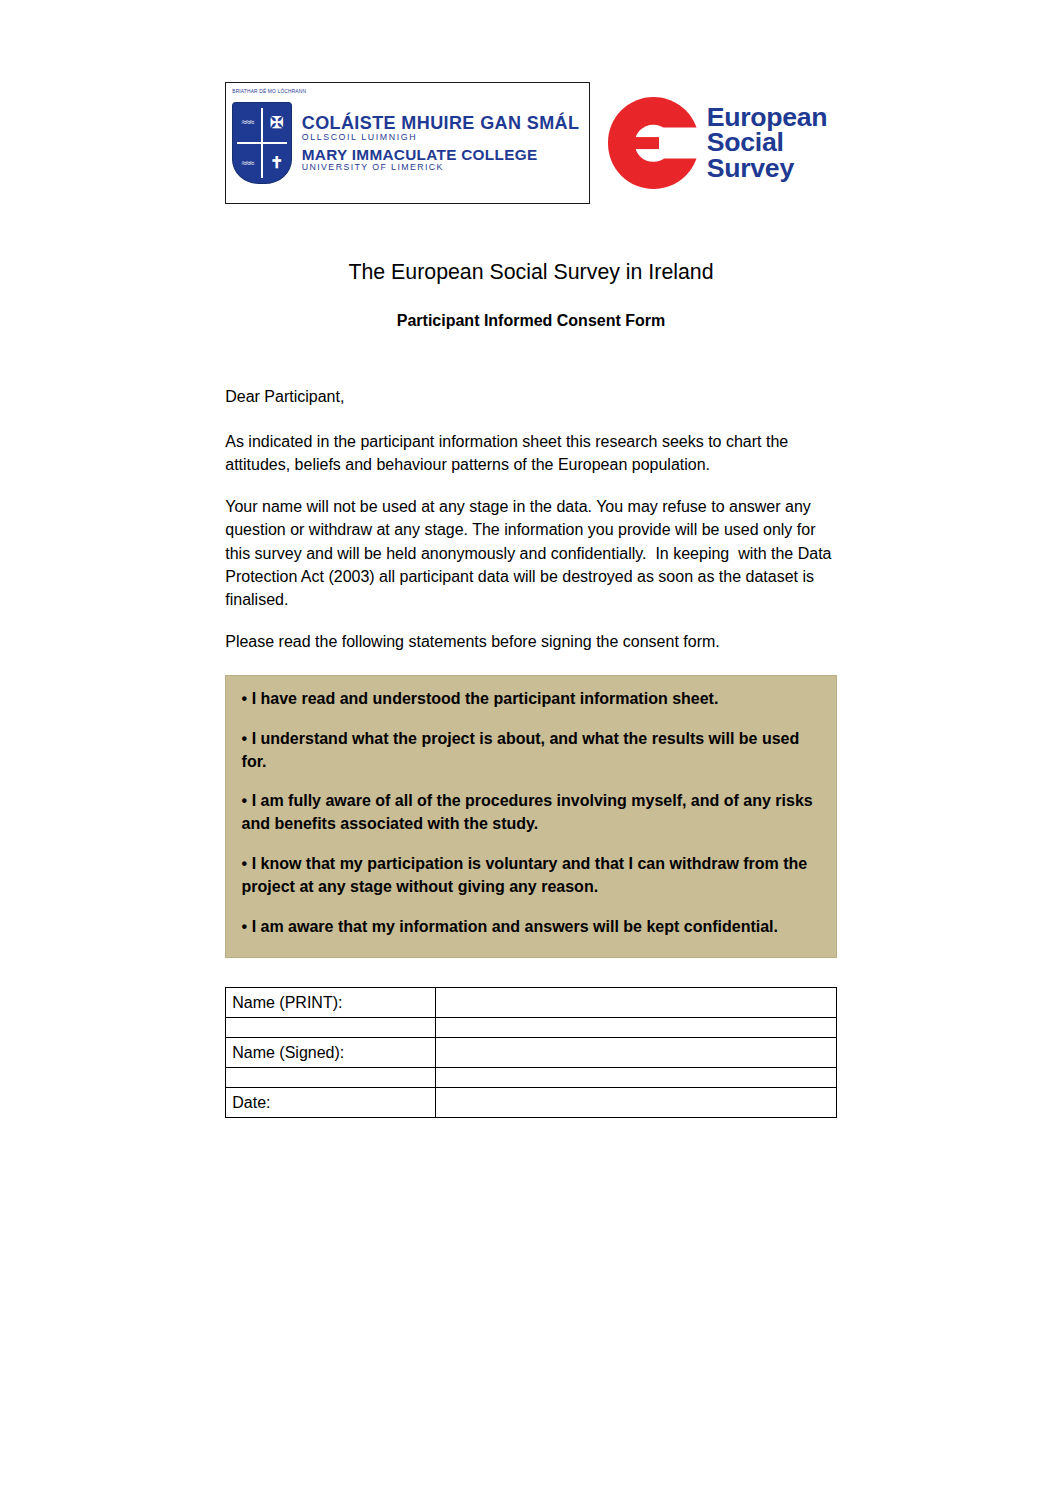BRIATHAR DÉ MO LÓCHRANN
≈≈≈
✠
≈≈≈
✝
COLÁISTE MHUIRE GAN SMÁL
OLLSCOIL LUIMNIGH
MARY IMMACULATE COLLEGE
UNIVERSITY OF LIMERICK
European
Social
Survey
The European Social Survey in Ireland
Participant Informed Consent Form
Dear Participant,
As indicated in the participant information sheet this research seeks to chart the attitudes, beliefs and behaviour patterns of the European population.
Your name will not be used at any stage in the data. You may refuse to answer any question or withdraw at any stage. The information you provide will be used only for this survey and will be held anonymously and confidentially. In keeping with the Data Protection Act (2003) all participant data will be destroyed as soon as the dataset is finalised.
Please read the following statements before signing the consent form.
• I have read and understood the participant information sheet.
• I understand what the project is about, and what the results will be used for.
• I am fully aware of all of the procedures involving myself, and of any risks and benefits associated with the study.
• I know that my participation is voluntary and that I can withdraw from the project at any stage without giving any reason.
• I am aware that my information and answers will be kept confidential.
| Name (PRINT): | |
| Name (Signed): | |
| Date: | |